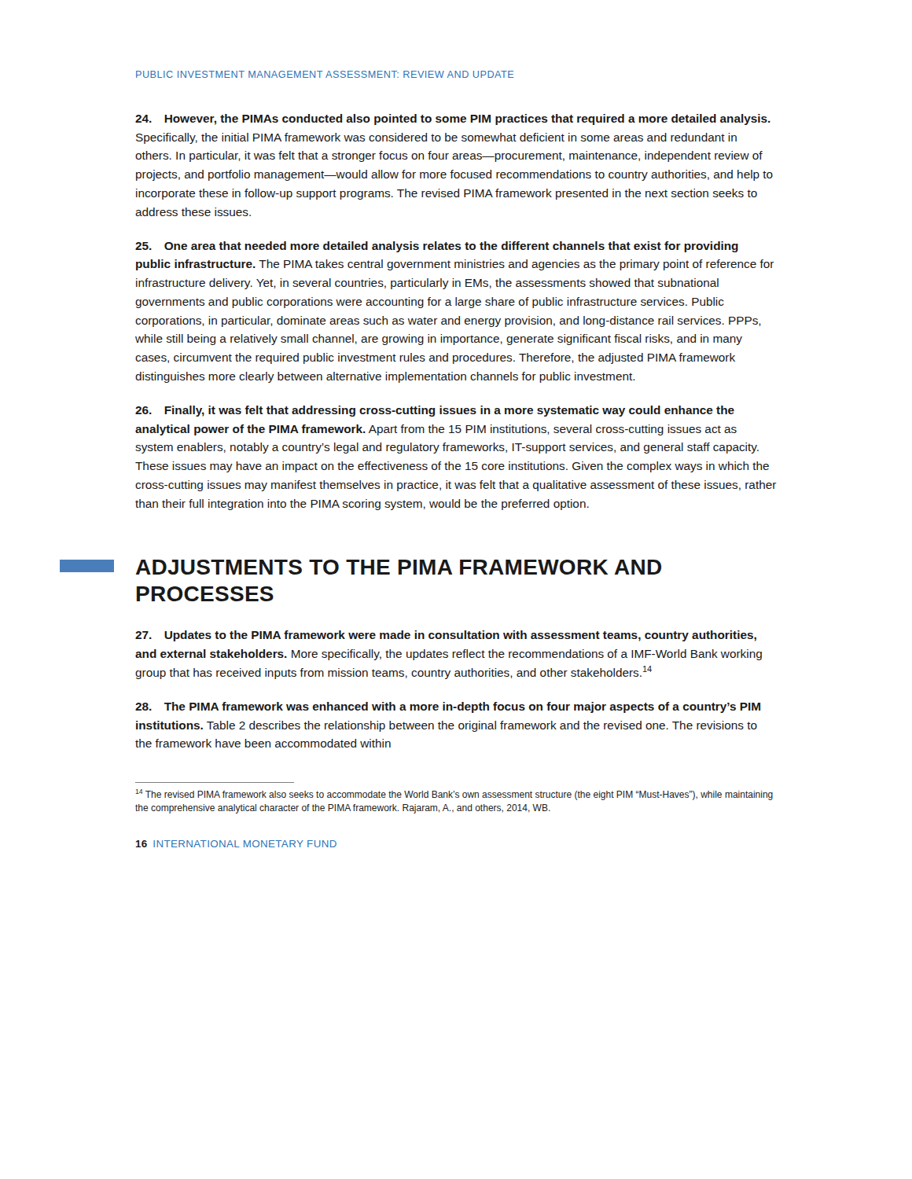Public Investment Management Assessment: Review and Update
24. However, the PIMAs conducted also pointed to some PIM practices that required a more detailed analysis. Specifically, the initial PIMA framework was considered to be somewhat deficient in some areas and redundant in others. In particular, it was felt that a stronger focus on four areas—procurement, maintenance, independent review of projects, and portfolio management—would allow for more focused recommendations to country authorities, and help to incorporate these in follow-up support programs. The revised PIMA framework presented in the next section seeks to address these issues.
25. One area that needed more detailed analysis relates to the different channels that exist for providing public infrastructure. The PIMA takes central government ministries and agencies as the primary point of reference for infrastructure delivery. Yet, in several countries, particularly in EMs, the assessments showed that subnational governments and public corporations were accounting for a large share of public infrastructure services. Public corporations, in particular, dominate areas such as water and energy provision, and long-distance rail services. PPPs, while still being a relatively small channel, are growing in importance, generate significant fiscal risks, and in many cases, circumvent the required public investment rules and procedures. Therefore, the adjusted PIMA framework distinguishes more clearly between alternative implementation channels for public investment.
26. Finally, it was felt that addressing cross-cutting issues in a more systematic way could enhance the analytical power of the PIMA framework. Apart from the 15 PIM institutions, several cross-cutting issues act as system enablers, notably a country’s legal and regulatory frameworks, IT-support services, and general staff capacity. These issues may have an impact on the effectiveness of the 15 core institutions. Given the complex ways in which the cross-cutting issues may manifest themselves in practice, it was felt that a qualitative assessment of these issues, rather than their full integration into the PIMA scoring system, would be the preferred option.
ADJUSTMENTS TO THE PIMA FRAMEWORK AND PROCESSES
27. Updates to the PIMA framework were made in consultation with assessment teams, country authorities, and external stakeholders. More specifically, the updates reflect the recommendations of a IMF-World Bank working group that has received inputs from mission teams, country authorities, and other stakeholders.14
28. The PIMA framework was enhanced with a more in-depth focus on four major aspects of a country’s PIM institutions. Table 2 describes the relationship between the original framework and the revised one. The revisions to the framework have been accommodated within
14 The revised PIMA framework also seeks to accommodate the World Bank’s own assessment structure (the eight PIM “Must-Haves”), while maintaining the comprehensive analytical character of the PIMA framework. Rajaram, A., and others, 2014, WB.
16 INTERNATIONAL MONETARY FUND